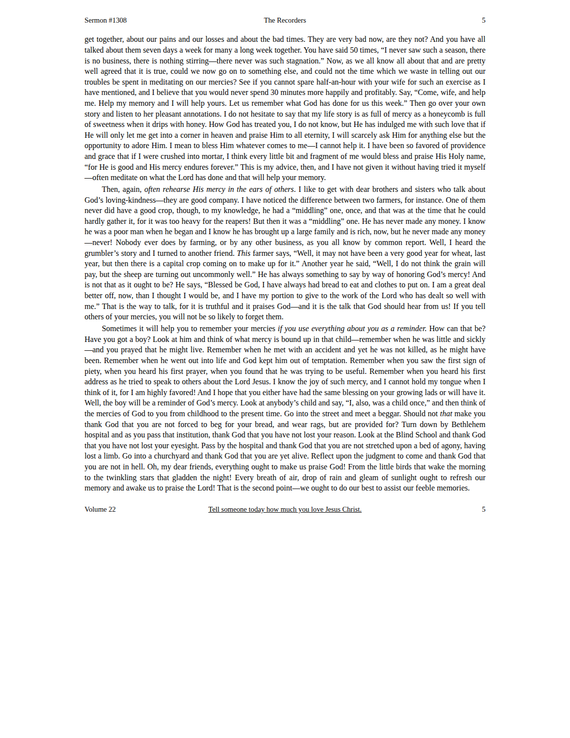Sermon #1308
The Recorders
5
get together, about our pains and our losses and about the bad times. They are very bad now, are they not? And you have all talked about them seven days a week for many a long week together. You have said 50 times, “I never saw such a season, there is no business, there is nothing stirring—there never was such stagnation.” Now, as we all know all about that and are pretty well agreed that it is true, could we now go on to something else, and could not the time which we waste in telling out our troubles be spent in meditating on our mercies? See if you cannot spare half-an-hour with your wife for such an exercise as I have mentioned, and I believe that you would never spend 30 minutes more happily and profitably. Say, “Come, wife, and help me. Help my memory and I will help yours. Let us remember what God has done for us this week.” Then go over your own story and listen to her pleasant annotations. I do not hesitate to say that my life story is as full of mercy as a honeycomb is full of sweetness when it drips with honey. How God has treated you, I do not know, but He has indulged me with such love that if He will only let me get into a corner in heaven and praise Him to all eternity, I will scarcely ask Him for anything else but the opportunity to adore Him. I mean to bless Him whatever comes to me—I cannot help it. I have been so favored of providence and grace that if I were crushed into mortar, I think every little bit and fragment of me would bless and praise His Holy name, “for He is good and His mercy endures forever.” This is my advice, then, and I have not given it without having tried it myself—often meditate on what the Lord has done and that will help your memory.
Then, again, often rehearse His mercy in the ears of others. I like to get with dear brothers and sisters who talk about God’s loving-kindness—they are good company. I have noticed the difference between two farmers, for instance. One of them never did have a good crop, though, to my knowledge, he had a “middling” one, once, and that was at the time that he could hardly gather it, for it was too heavy for the reapers! But then it was a “middling” one. He has never made any money. I know he was a poor man when he began and I know he has brought up a large family and is rich, now, but he never made any money—never! Nobody ever does by farming, or by any other business, as you all know by common report. Well, I heard the grumbler’s story and I turned to another friend. This farmer says, “Well, it may not have been a very good year for wheat, last year, but then there is a capital crop coming on to make up for it.” Another year he said, “Well, I do not think the grain will pay, but the sheep are turning out uncommonly well.” He has always something to say by way of honoring God’s mercy! And is not that as it ought to be? He says, “Blessed be God, I have always had bread to eat and clothes to put on. I am a great deal better off, now, than I thought I would be, and I have my portion to give to the work of the Lord who has dealt so well with me.” That is the way to talk, for it is truthful and it praises God—and it is the talk that God should hear from us! If you tell others of your mercies, you will not be so likely to forget them.
Sometimes it will help you to remember your mercies if you use everything about you as a reminder. How can that be? Have you got a boy? Look at him and think of what mercy is bound up in that child—remember when he was little and sickly—and you prayed that he might live. Remember when he met with an accident and yet he was not killed, as he might have been. Remember when he went out into life and God kept him out of temptation. Remember when you saw the first sign of piety, when you heard his first prayer, when you found that he was trying to be useful. Remember when you heard his first address as he tried to speak to others about the Lord Jesus. I know the joy of such mercy, and I cannot hold my tongue when I think of it, for I am highly favored! And I hope that you either have had the same blessing on your growing lads or will have it. Well, the boy will be a reminder of God’s mercy. Look at anybody’s child and say, “I, also, was a child once,” and then think of the mercies of God to you from childhood to the present time. Go into the street and meet a beggar. Should not that make you thank God that you are not forced to beg for your bread, and wear rags, but are provided for? Turn down by Bethlehem hospital and as you pass that institution, thank God that you have not lost your reason. Look at the Blind School and thank God that you have not lost your eyesight. Pass by the hospital and thank God that you are not stretched upon a bed of agony, having lost a limb. Go into a churchyard and thank God that you are yet alive. Reflect upon the judgment to come and thank God that you are not in hell. Oh, my dear friends, everything ought to make us praise God! From the little birds that wake the morning to the twinkling stars that gladden the night! Every breath of air, drop of rain and gleam of sunlight ought to refresh our memory and awake us to praise the Lord! That is the second point—we ought to do our best to assist our feeble memories.
Volume 22
Tell someone today how much you love Jesus Christ.
5